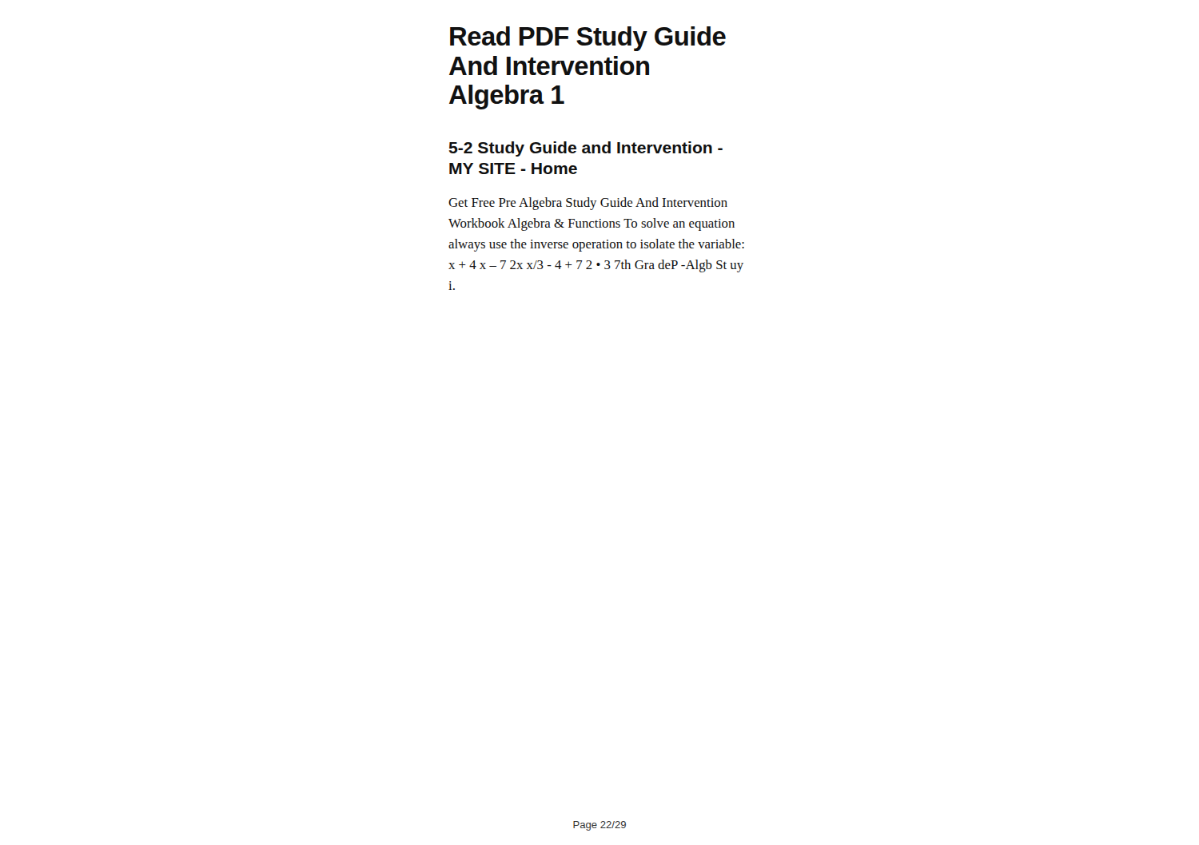Read PDF Study Guide And Intervention Algebra 1
5-2 Study Guide and Intervention - MY SITE - Home
Get Free Pre Algebra Study Guide And Intervention Workbook Algebra & Functions To solve an equation always use the inverse operation to isolate the variable: x + 4 x – 7 2x x/3 - 4 + 7 2 • 3 7th Gra deP -Algb St uy i.
Page 22/29